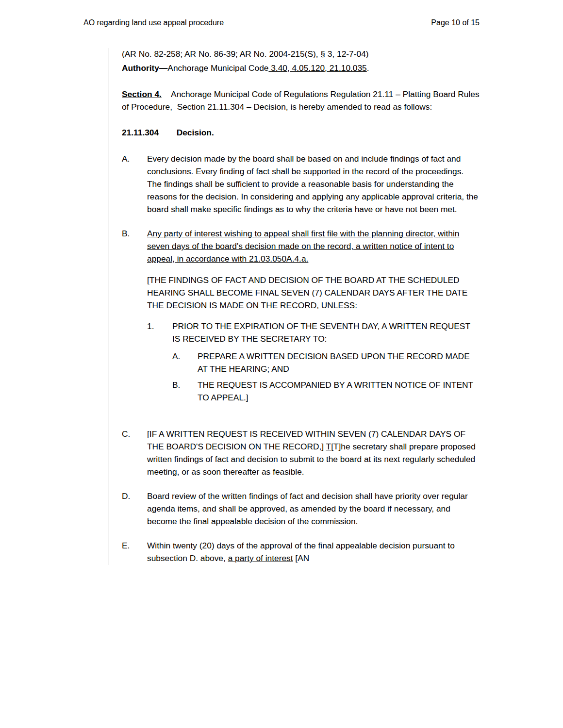AO regarding land use appeal procedure
Page 10 of 15
(AR No. 82-258; AR No. 86-39; AR No. 2004-215(S), § 3, 12-7-04)
Authority—Anchorage Municipal Code 3.40, 4.05.120, 21.10.035.
Section 4. Anchorage Municipal Code of Regulations Regulation 21.11 – Platting Board Rules of Procedure, Section 21.11.304 – Decision, is hereby amended to read as follows:
21.11.304 Decision.
A. Every decision made by the board shall be based on and include findings of fact and conclusions. Every finding of fact shall be supported in the record of the proceedings. The findings shall be sufficient to provide a reasonable basis for understanding the reasons for the decision. In considering and applying any applicable approval criteria, the board shall make specific findings as to why the criteria have or have not been met.
B.
Any party of interest wishing to appeal shall first file with the planning director, within seven days of the board's decision made on the record, a written notice of intent to appeal, in accordance with 21.03.050A.4.a.
[THE FINDINGS OF FACT AND DECISION OF THE BOARD AT THE SCHEDULED HEARING SHALL BECOME FINAL SEVEN (7) CALENDAR DAYS AFTER THE DATE THE DECISION IS MADE ON THE RECORD, UNLESS:
1. PRIOR TO THE EXPIRATION OF THE SEVENTH DAY, A WRITTEN REQUEST IS RECEIVED BY THE SECRETARY TO:
A. PREPARE A WRITTEN DECISION BASED UPON THE RECORD MADE AT THE HEARING; AND
B. THE REQUEST IS ACCOMPANIED BY A WRITTEN NOTICE OF INTENT TO APPEAL.]
C. [IF A WRITTEN REQUEST IS RECEIVED WITHIN SEVEN (7) CALENDAR DAYS OF THE BOARD'S DECISION ON THE RECORD,] T[T]he secretary shall prepare proposed written findings of fact and decision to submit to the board at its next regularly scheduled meeting, or as soon thereafter as feasible.
D. Board review of the written findings of fact and decision shall have priority over regular agenda items, and shall be approved, as amended by the board if necessary, and become the final appealable decision of the commission.
E. Within twenty (20) days of the approval of the final appealable decision pursuant to subsection D. above, a party of interest [AN